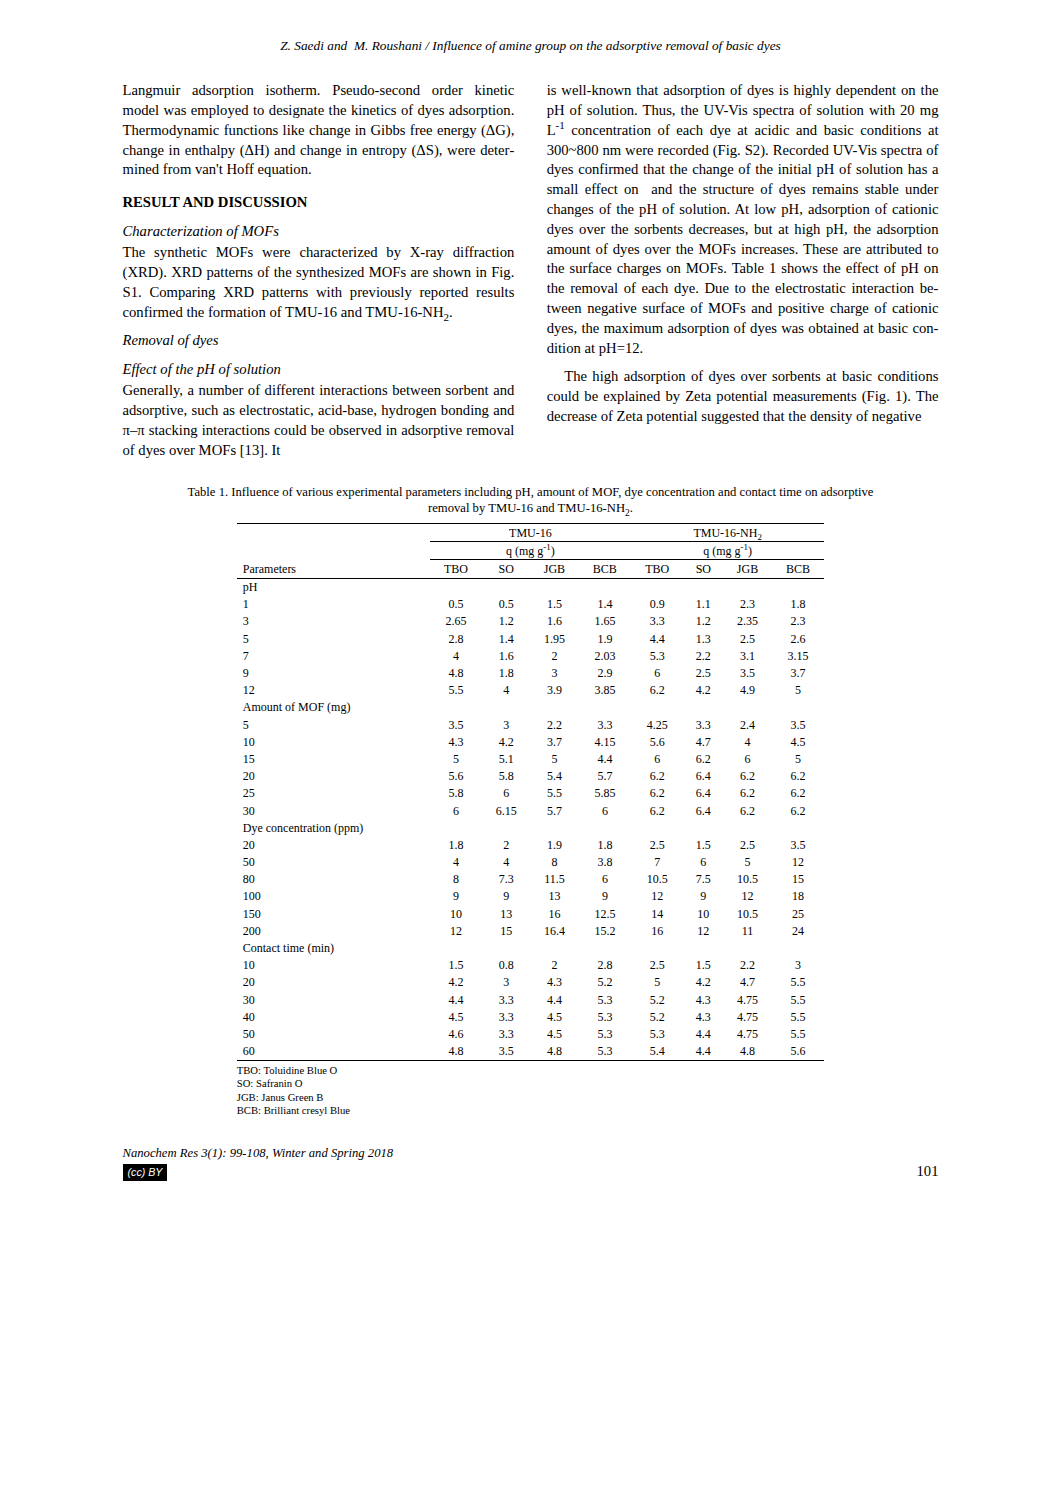Z. Saedi and M. Roushani / Influence of amine group on the adsorptive removal of basic dyes
Langmuir adsorption isotherm. Pseudo-second order kinetic model was employed to designate the kinetics of dyes adsorption. Thermodynamic functions like change in Gibbs free energy (ΔG), change in enthalpy (ΔH) and change in entropy (ΔS), were determined from van't Hoff equation.
Result and discussion
Characterization of MOFs
The synthetic MOFs were characterized by X-ray diffraction (XRD). XRD patterns of the synthesized MOFs are shown in Fig. S1. Comparing XRD patterns with previously reported results confirmed the formation of TMU-16 and TMU-16-NH2.
Removal of dyes
Effect of the pH of solution
Generally, a number of different interactions between sorbent and adsorptive, such as electrostatic, acid-base, hydrogen bonding and π–π stacking interactions could be observed in adsorptive removal of dyes over MOFs [13]. It
is well-known that adsorption of dyes is highly dependent on the pH of solution. Thus, the UV-Vis spectra of solution with 20 mg L-1 concentration of each dye at acidic and basic conditions at 300~800 nm were recorded (Fig. S2). Recorded UV-Vis spectra of dyes confirmed that the change of the initial pH of solution has a small effect on and the structure of dyes remains stable under changes of the pH of solution. At low pH, adsorption of cationic dyes over the sorbents decreases, but at high pH, the adsorption amount of dyes over the MOFs increases. These are attributed to the surface charges on MOFs. Table 1 shows the effect of pH on the removal of each dye. Due to the electrostatic interaction between negative surface of MOFs and positive charge of cationic dyes, the maximum adsorption of dyes was obtained at basic condition at pH=12.
The high adsorption of dyes over sorbents at basic conditions could be explained by Zeta potential measurements (Fig. 1). The decrease of Zeta potential suggested that the density of negative
Table 1. Influence of various experimental parameters including pH, amount of MOF, dye concentration and contact time on adsorptive removal by TMU-16 and TMU-16-NH2.
| | TMU-16 | TMU-16-NH 2 |
| | q (mg g -1 ) | q (mg g -1 ) |
| Parameters | TBO | SO | JGB | BCB | TBO | SO | JGB | BCB |
| pH | | | | | | | | |
| 1 | 0.5 | 0.5 | 1.5 | 1.4 | 0.9 | 1.1 | 2.3 | 1.8 |
| 3 | 2.65 | 1.2 | 1.6 | 1.65 | 3.3 | 1.2 | 2.35 | 2.3 |
| 5 | 2.8 | 1.4 | 1.95 | 1.9 | 4.4 | 1.3 | 2.5 | 2.6 |
| 7 | 4 | 1.6 | 2 | 2.03 | 5.3 | 2.2 | 3.1 | 3.15 |
| 9 | 4.8 | 1.8 | 3 | 2.9 | 6 | 2.5 | 3.5 | 3.7 |
| 12 | 5.5 | 4 | 3.9 | 3.85 | 6.2 | 4.2 | 4.9 | 5 |
| Amount of MOF (mg) | | | | | | | | |
| 5 | 3.5 | 3 | 2.2 | 3.3 | 4.25 | 3.3 | 2.4 | 3.5 |
| 10 | 4.3 | 4.2 | 3.7 | 4.15 | 5.6 | 4.7 | 4 | 4.5 |
| 15 | 5 | 5.1 | 5 | 4.4 | 6 | 6.2 | 6 | 5 |
| 20 | 5.6 | 5.8 | 5.4 | 5.7 | 6.2 | 6.4 | 6.2 | 6.2 |
| 25 | 5.8 | 6 | 5.5 | 5.85 | 6.2 | 6.4 | 6.2 | 6.2 |
| 30 | 6 | 6.15 | 5.7 | 6 | 6.2 | 6.4 | 6.2 | 6.2 |
| Dye concentration (ppm) | | | | | | | | |
| 20 | 1.8 | 2 | 1.9 | 1.8 | 2.5 | 1.5 | 2.5 | 3.5 |
| 50 | 4 | 4 | 8 | 3.8 | 7 | 6 | 5 | 12 |
| 80 | 8 | 7.3 | 11.5 | 6 | 10.5 | 7.5 | 10.5 | 15 |
| 100 | 9 | 9 | 13 | 9 | 12 | 9 | 12 | 18 |
| 150 | 10 | 13 | 16 | 12.5 | 14 | 10 | 10.5 | 25 |
| 200 | 12 | 15 | 16.4 | 15.2 | 16 | 12 | 11 | 24 |
| Contact time (min) | | | | | | | | |
| 10 | 1.5 | 0.8 | 2 | 2.8 | 2.5 | 1.5 | 2.2 | 3 |
| 20 | 4.2 | 3 | 4.3 | 5.2 | 5 | 4.2 | 4.7 | 5.5 |
| 30 | 4.4 | 3.3 | 4.4 | 5.3 | 5.2 | 4.3 | 4.75 | 5.5 |
| 40 | 4.5 | 3.3 | 4.5 | 5.3 | 5.2 | 4.3 | 4.75 | 5.5 |
| 50 | 4.6 | 3.3 | 4.5 | 5.3 | 5.3 | 4.4 | 4.75 | 5.5 |
| 60 | 4.8 | 3.5 | 4.8 | 5.3 | 5.4 | 4.4 | 4.8 | 5.6 |
TBO: Toluidine Blue O
SO: Safranin O
JGB: Janus Green B
BCB: Brilliant cresyl Blue
Nanochem Res 3(1): 99-108, Winter and Spring 2018
(cc) BY
101